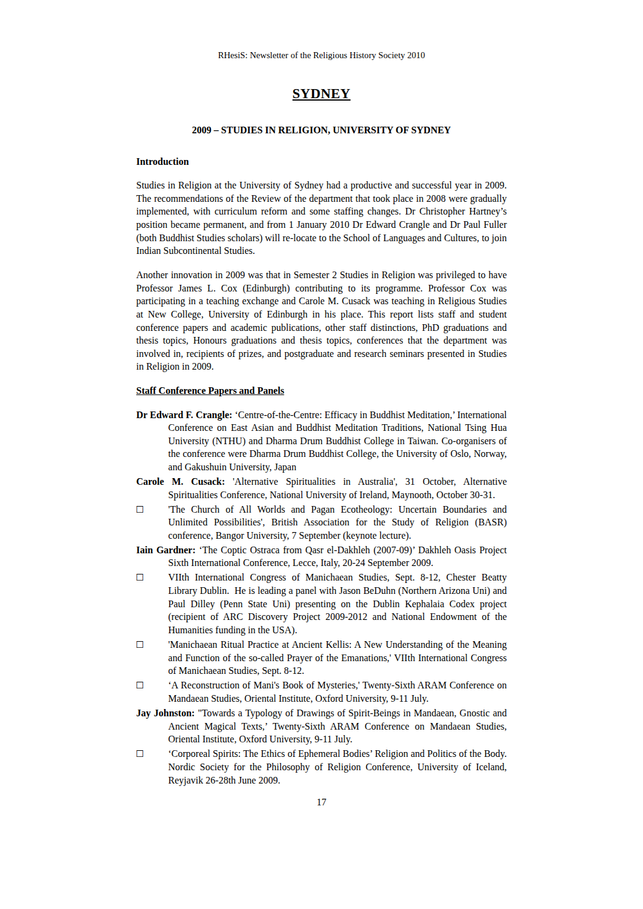RHesiS: Newsletter of the Religious History Society 2010
SYDNEY
2009 – STUDIES IN RELIGION, UNIVERSITY OF SYDNEY
Introduction
Studies in Religion at the University of Sydney had a productive and successful year in 2009. The recommendations of the Review of the department that took place in 2008 were gradually implemented, with curriculum reform and some staffing changes. Dr Christopher Hartney’s position became permanent, and from 1 January 2010 Dr Edward Crangle and Dr Paul Fuller (both Buddhist Studies scholars) will re-locate to the School of Languages and Cultures, to join Indian Subcontinental Studies.
Another innovation in 2009 was that in Semester 2 Studies in Religion was privileged to have Professor James L. Cox (Edinburgh) contributing to its programme. Professor Cox was participating in a teaching exchange and Carole M. Cusack was teaching in Religious Studies at New College, University of Edinburgh in his place. This report lists staff and student conference papers and academic publications, other staff distinctions, PhD graduations and thesis topics, Honours graduations and thesis topics, conferences that the department was involved in, recipients of prizes, and postgraduate and research seminars presented in Studies in Religion in 2009.
Staff Conference Papers and Panels
Dr Edward F. Crangle: ‘Centre-of-the-Centre: Efficacy in Buddhist Meditation,’ International Conference on East Asian and Buddhist Meditation Traditions, National Tsing Hua University (NTHU) and Dharma Drum Buddhist College in Taiwan. Co-organisers of the conference were Dharma Drum Buddhist College, the University of Oslo, Norway, and Gakushuin University, Japan
Carole M. Cusack: 'Alternative Spiritualities in Australia', 31 October, Alternative Spiritualities Conference, National University of Ireland, Maynooth, October 30-31.
☐'The Church of All Worlds and Pagan Ecotheology: Uncertain Boundaries and Unlimited Possibilities', British Association for the Study of Religion (BASR) conference, Bangor University, 7 September (keynote lecture).
Iain Gardner: ‘The Coptic Ostraca from Qasr el-Dakhleh (2007-09)’ Dakhleh Oasis Project Sixth International Conference, Lecce, Italy, 20-24 September 2009.
☐VIIth International Congress of Manichaean Studies, Sept. 8-12, Chester Beatty Library Dublin. He is leading a panel with Jason BeDuhn (Northern Arizona Uni) and Paul Dilley (Penn State Uni) presenting on the Dublin Kephalaia Codex project (recipient of ARC Discovery Project 2009-2012 and National Endowment of the Humanities funding in the USA).
☐'Manichaean Ritual Practice at Ancient Kellis: A New Understanding of the Meaning and Function of the so-called Prayer of the Emanations,' VIIth International Congress of Manichaean Studies, Sept. 8-12.
☐‘A Reconstruction of Mani's Book of Mysteries,' Twenty-Sixth ARAM Conference on Mandaean Studies, Oriental Institute, Oxford University, 9-11 July.
Jay Johnston: "Towards a Typology of Drawings of Spirit-Beings in Mandaean, Gnostic and Ancient Magical Texts,’ Twenty-Sixth ARAM Conference on Mandaean Studies, Oriental Institute, Oxford University, 9-11 July.
☐‘Corporeal Spirits: The Ethics of Ephemeral Bodies’ Religion and Politics of the Body. Nordic Society for the Philosophy of Religion Conference, University of Iceland, Reyjavik 26-28th June 2009.
17